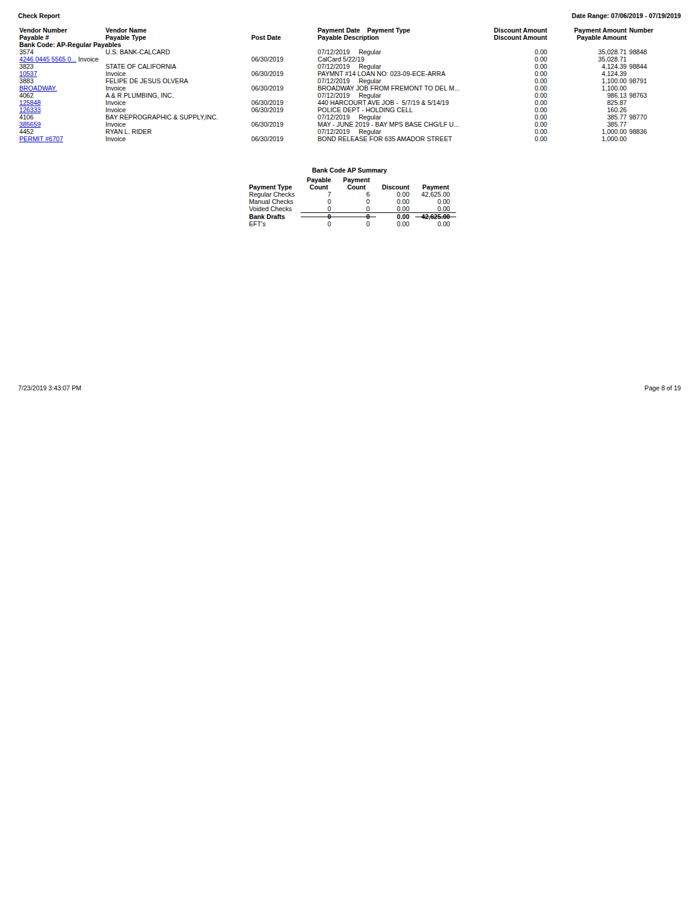Check Report
Date Range: 07/06/2019 - 07/19/2019
| Vendor Number | Vendor Name | | Payment Date Payment Type | Discount Amount | Payment Amount | Number |
| Payable # | Payable Type | Post Date | Payable Description | Discount Amount | Payable Amount | |
| Bank Code: AP-Regular Payables |
| 3574 | U.S. BANK-CALCARD | | 07/12/2019 Regular | 0.00 | 35,028.71 | 98848 |
| 4246 0445 5565 0... Invoice | | 06/30/2019 | CalCard 5/22/19 | 0.00 | 35,028.71 | |
| 3823 | STATE OF CALIFORNIA | | 07/12/2019 Regular | 0.00 | 4,124.39 | 98844 |
| 10537 | Invoice | 06/30/2019 | PAYMNT #14 LOAN NO: 023-09-ECE-ARRA | 0.00 | 4,124.39 | |
| 3883 | FELIPE DE JESUS OLVERA | | 07/12/2019 Regular | 0.00 | 1,100.00 | 98791 |
| BROADWAY. | Invoice | 06/30/2019 | BROADWAY JOB FROM FREMONT TO DEL M... | 0.00 | 1,100.00 | |
| 4062 | A & R PLUMBING, INC. | | 07/12/2019 Regular | 0.00 | 986.13 | 98763 |
| 125848 | Invoice | 06/30/2019 | 440 HARCOURT AVE JOB - 5/7/19 & 5/14/19 | 0.00 | 825.87 | |
| 126333 | Invoice | 06/30/2019 | POLICE DEPT - HOLDING CELL | 0.00 | 160.26 | |
| 4106 | BAY REPROGRAPHIC & SUPPLY,INC. | | 07/12/2019 Regular | 0.00 | 385.77 | 98770 |
| 385659 | Invoice | 06/30/2019 | MAY - JUNE 2019 - BAY MPS BASE CHG/LF U... | 0.00 | 385.77 | |
| 4452 | RYAN L. RIDER | | 07/12/2019 Regular | 0.00 | 1,000.00 | 98836 |
| PERMIT #6707 | Invoice | 06/30/2019 | BOND RELEASE FOR 635 AMADOR STREET | 0.00 | 1,000.00 | |
Bank Code AP Summary
| | Payable | Payment | | |
| --- | --- | --- | --- | --- |
| Payment Type | Count | Count | Discount | Payment |
| Regular Checks | 7 | 6 | 0.00 | 42,625.00 |
| Manual Checks | 0 | 0 | 0.00 | 0.00 |
| Voided Checks | 0 | 0 | 0.00 | 0.00 |
| Bank Drafts | 0 | 0 | 0.00 | 42,625.00 |
| EFT's | 0 | 0 | 0.00 | 0.00 |
7/23/2019 3:43:07 PM
Page 8 of 19